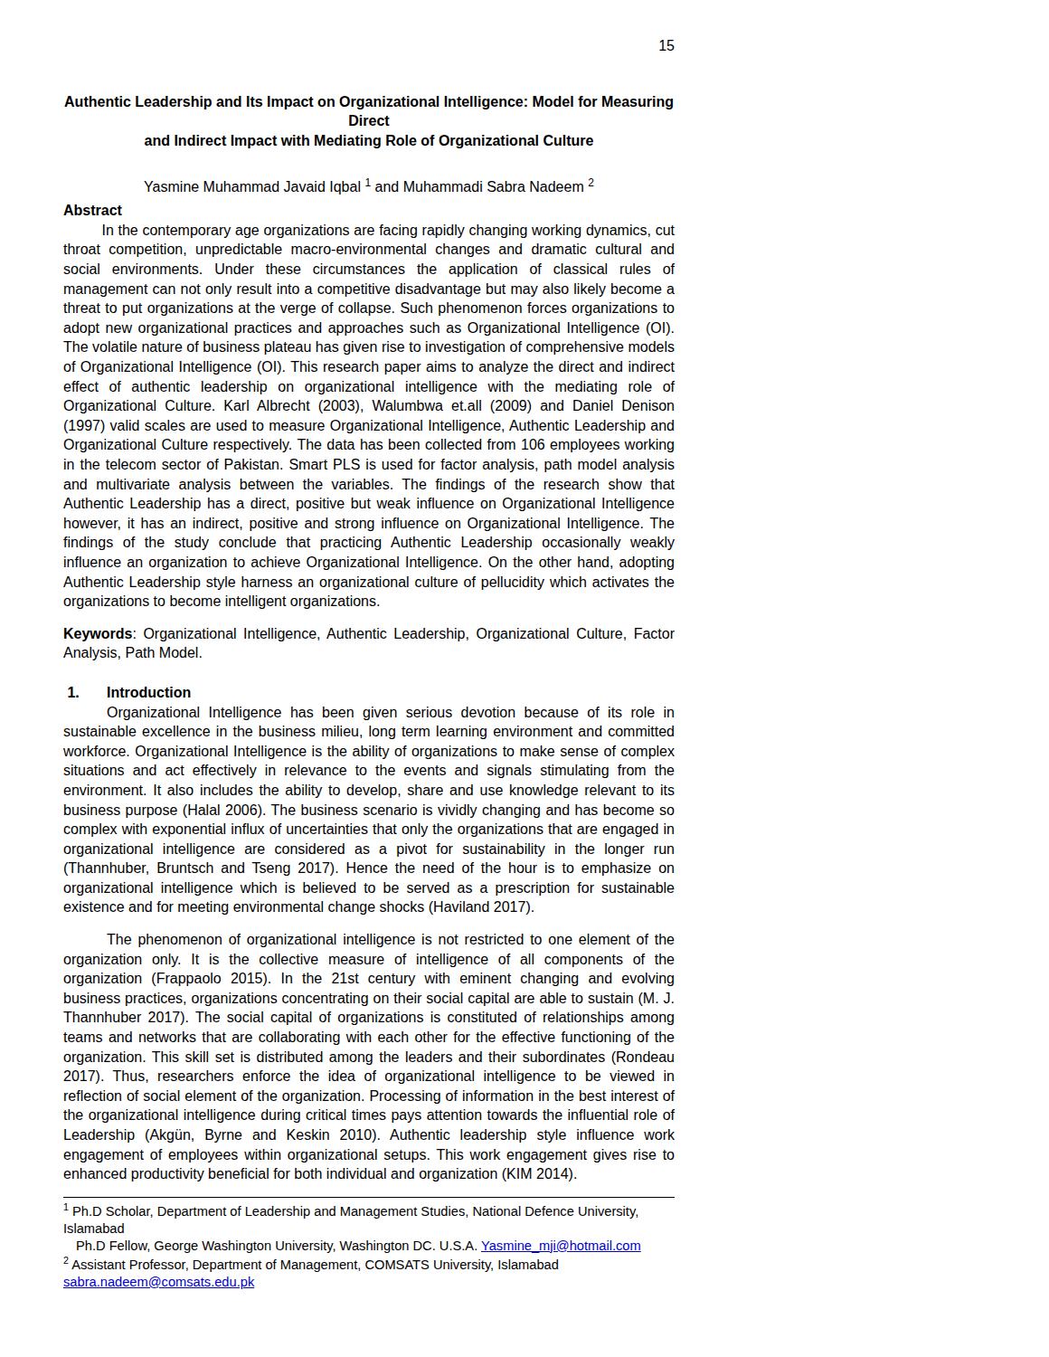15
Authentic Leadership and Its Impact on Organizational Intelligence: Model for Measuring Direct
and Indirect Impact with Mediating Role of Organizational Culture
Yasmine Muhammad Javaid Iqbal 1 and Muhammadi Sabra Nadeem 2
Abstract
In the contemporary age organizations are facing rapidly changing working dynamics, cut throat competition, unpredictable macro-environmental changes and dramatic cultural and social environments. Under these circumstances the application of classical rules of management can not only result into a competitive disadvantage but may also likely become a threat to put organizations at the verge of collapse. Such phenomenon forces organizations to adopt new organizational practices and approaches such as Organizational Intelligence (OI). The volatile nature of business plateau has given rise to investigation of comprehensive models of Organizational Intelligence (OI). This research paper aims to analyze the direct and indirect effect of authentic leadership on organizational intelligence with the mediating role of Organizational Culture. Karl Albrecht (2003), Walumbwa et.all (2009) and Daniel Denison (1997) valid scales are used to measure Organizational Intelligence, Authentic Leadership and Organizational Culture respectively. The data has been collected from 106 employees working in the telecom sector of Pakistan. Smart PLS is used for factor analysis, path model analysis and multivariate analysis between the variables. The findings of the research show that Authentic Leadership has a direct, positive but weak influence on Organizational Intelligence however, it has an indirect, positive and strong influence on Organizational Intelligence. The findings of the study conclude that practicing Authentic Leadership occasionally weakly influence an organization to achieve Organizational Intelligence. On the other hand, adopting Authentic Leadership style harness an organizational culture of pellucidity which activates the organizations to become intelligent organizations.
Keywords: Organizational Intelligence, Authentic Leadership, Organizational Culture, Factor Analysis, Path Model.
1. Introduction
Organizational Intelligence has been given serious devotion because of its role in sustainable excellence in the business milieu, long term learning environment and committed workforce. Organizational Intelligence is the ability of organizations to make sense of complex situations and act effectively in relevance to the events and signals stimulating from the environment. It also includes the ability to develop, share and use knowledge relevant to its business purpose (Halal 2006). The business scenario is vividly changing and has become so complex with exponential influx of uncertainties that only the organizations that are engaged in organizational intelligence are considered as a pivot for sustainability in the longer run (Thannhuber, Bruntsch and Tseng 2017). Hence the need of the hour is to emphasize on organizational intelligence which is believed to be served as a prescription for sustainable existence and for meeting environmental change shocks (Haviland 2017).
The phenomenon of organizational intelligence is not restricted to one element of the organization only. It is the collective measure of intelligence of all components of the organization (Frappaolo 2015). In the 21st century with eminent changing and evolving business practices, organizations concentrating on their social capital are able to sustain (M. J. Thannhuber 2017). The social capital of organizations is constituted of relationships among teams and networks that are collaborating with each other for the effective functioning of the organization. This skill set is distributed among the leaders and their subordinates (Rondeau 2017). Thus, researchers enforce the idea of organizational intelligence to be viewed in reflection of social element of the organization. Processing of information in the best interest of the organizational intelligence during critical times pays attention towards the influential role of Leadership (Akgün, Byrne and Keskin 2010). Authentic leadership style influence work engagement of employees within organizational setups. This work engagement gives rise to enhanced productivity beneficial for both individual and organization (KIM 2014).
1 Ph.D Scholar, Department of Leadership and Management Studies, National Defence University, Islamabad
Ph.D Fellow, George Washington University, Washington DC. U.S.A. Yasmine_mji@hotmail.com
2 Assistant Professor, Department of Management, COMSATS University, Islamabad
sabra.nadeem@comsats.edu.pk